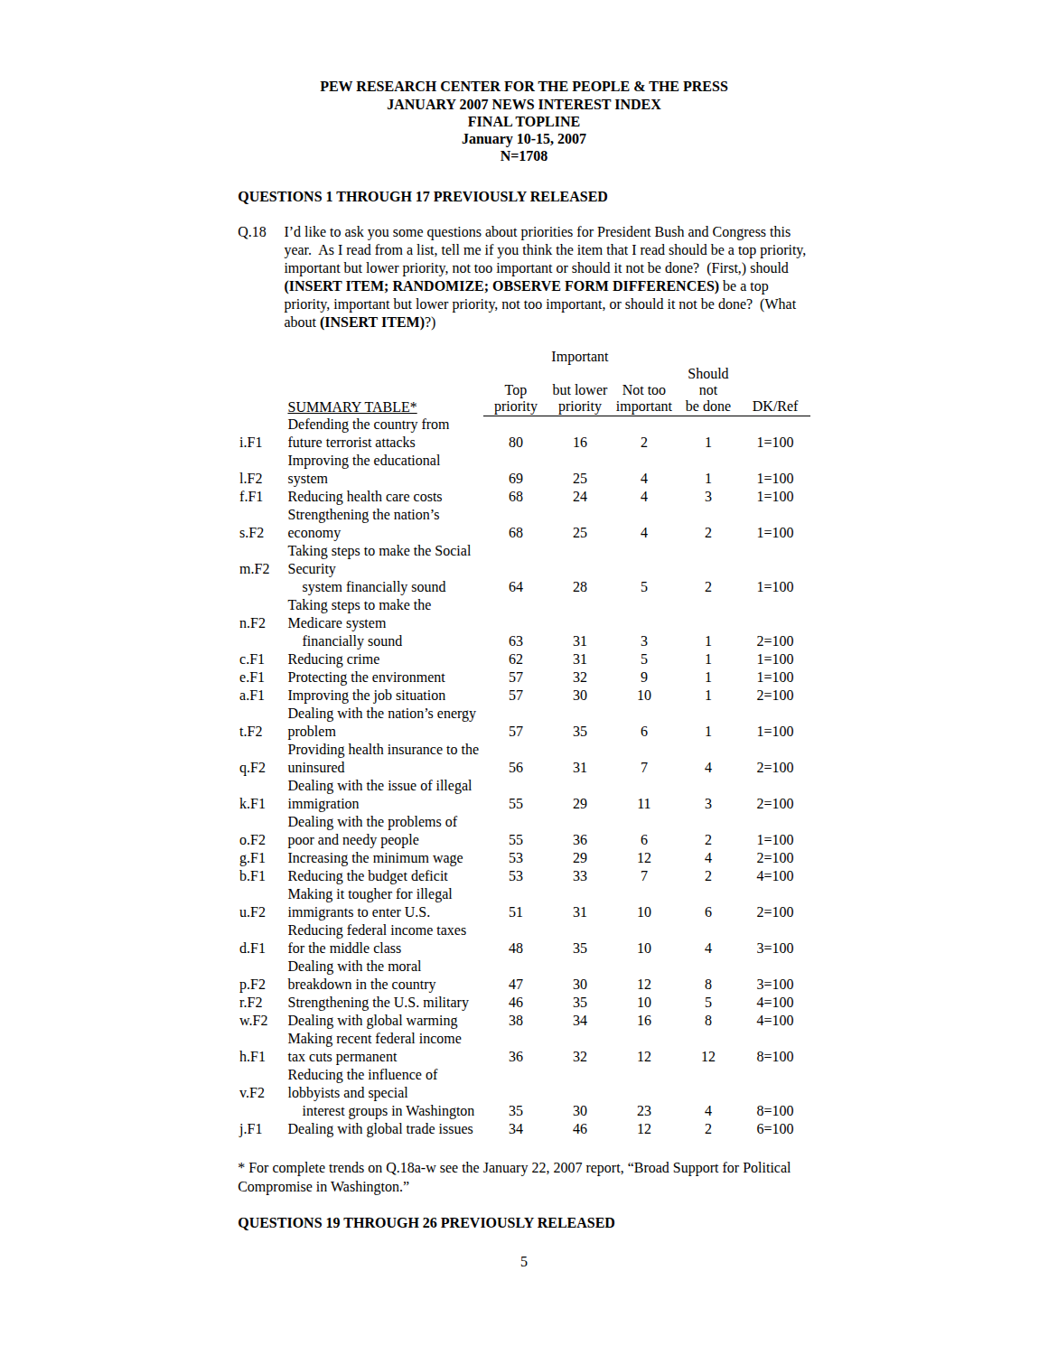PEW RESEARCH CENTER FOR THE PEOPLE & THE PRESS
JANUARY 2007 NEWS INTEREST INDEX
FINAL TOPLINE
January 10-15, 2007
N=1708
QUESTIONS 1 THROUGH 17 PREVIOUSLY RELEASED
Q.18
I’d like to ask you some questions about priorities for President Bush and Congress this year. As I read from a list, tell me if you think the item that I read should be a top priority, important but lower priority, not too important or should it not be done? (First,) should (INSERT ITEM; RANDOMIZE; OBSERVE FORM DIFFERENCES) be a top priority, important but lower priority, not too important, or should it not be done? (What about (INSERT ITEM)?)
| | | | Important | | | |
| --- | --- | --- | --- | --- | --- | --- |
| | | Top | but lower | Not too | Should not | |
| | SUMMARY TABLE* | priority | priority | important | be done | DK/Ref |
| i.F1 | Defending the country from future terrorist attacks | 80 | 16 | 2 | 1 | 1=100 |
| l.F2 | Improving the educational system | 69 | 25 | 4 | 1 | 1=100 |
| f.F1 | Reducing health care costs | 68 | 24 | 4 | 3 | 1=100 |
| s.F2 | Strengthening the nation’s economy | 68 | 25 | 4 | 2 | 1=100 |
| m.F2 | Taking steps to make the Social Security | | | | | |
| | system financially sound | 64 | 28 | 5 | 2 | 1=100 |
| n.F2 | Taking steps to make the Medicare system | | | | | |
| | financially sound | 63 | 31 | 3 | 1 | 2=100 |
| c.F1 | Reducing crime | 62 | 31 | 5 | 1 | 1=100 |
| e.F1 | Protecting the environment | 57 | 32 | 9 | 1 | 1=100 |
| a.F1 | Improving the job situation | 57 | 30 | 10 | 1 | 2=100 |
| t.F2 | Dealing with the nation’s energy problem | 57 | 35 | 6 | 1 | 1=100 |
| q.F2 | Providing health insurance to the uninsured | 56 | 31 | 7 | 4 | 2=100 |
| k.F1 | Dealing with the issue of illegal immigration | 55 | 29 | 11 | 3 | 2=100 |
| o.F2 | Dealing with the problems of poor and needy people | 55 | 36 | 6 | 2 | 1=100 |
| g.F1 | Increasing the minimum wage | 53 | 29 | 12 | 4 | 2=100 |
| b.F1 | Reducing the budget deficit | 53 | 33 | 7 | 2 | 4=100 |
| u.F2 | Making it tougher for illegal immigrants to enter U.S. | 51 | 31 | 10 | 6 | 2=100 |
| d.F1 | Reducing federal income taxes for the middle class | 48 | 35 | 10 | 4 | 3=100 |
| p.F2 | Dealing with the moral breakdown in the country | 47 | 30 | 12 | 8 | 3=100 |
| r.F2 | Strengthening the U.S. military | 46 | 35 | 10 | 5 | 4=100 |
| w.F2 | Dealing with global warming | 38 | 34 | 16 | 8 | 4=100 |
| h.F1 | Making recent federal income tax cuts permanent | 36 | 32 | 12 | 12 | 8=100 |
| v.F2 | Reducing the influence of lobbyists and special | | | | | |
| | interest groups in Washington | 35 | 30 | 23 | 4 | 8=100 |
| j.F1 | Dealing with global trade issues | 34 | 46 | 12 | 2 | 6=100 |
* For complete trends on Q.18a-w see the January 22, 2007 report, “Broad Support for Political Compromise in Washington.”
QUESTIONS 19 THROUGH 26 PREVIOUSLY RELEASED
5